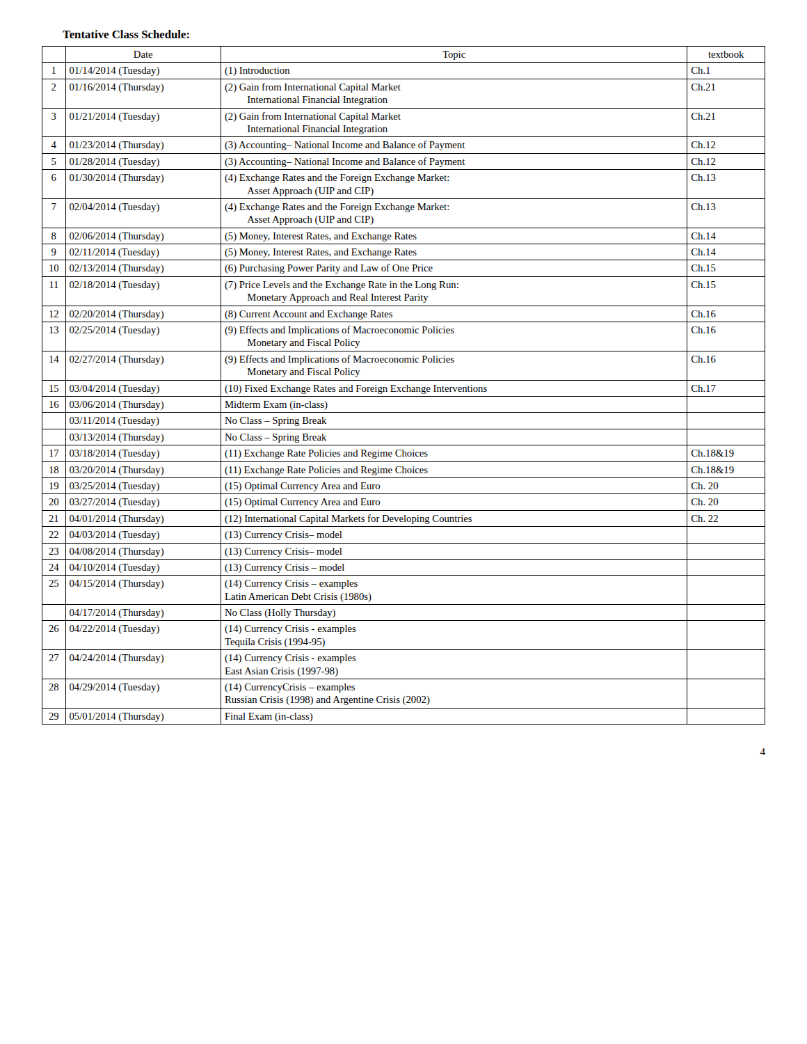Tentative Class Schedule:
| | Date | Topic | textbook |
| --- | --- | --- | --- |
| 1 | 01/14/2014 (Tuesday) | (1) Introduction | Ch.1 |
| 2 | 01/16/2014 (Thursday) | (2) Gain from International Capital Market International Financial Integration | Ch.21 |
| 3 | 01/21/2014 (Tuesday) | (2) Gain from International Capital Market International Financial Integration | Ch.21 |
| 4 | 01/23/2014 (Thursday) | (3) Accounting– National Income and Balance of Payment | Ch.12 |
| 5 | 01/28/2014 (Tuesday) | (3) Accounting– National Income and Balance of Payment | Ch.12 |
| 6 | 01/30/2014 (Thursday) | (4) Exchange Rates and the Foreign Exchange Market: Asset Approach (UIP and CIP) | Ch.13 |
| 7 | 02/04/2014 (Tuesday) | (4) Exchange Rates and the Foreign Exchange Market: Asset Approach (UIP and CIP) | Ch.13 |
| 8 | 02/06/2014 (Thursday) | (5) Money, Interest Rates, and Exchange Rates | Ch.14 |
| 9 | 02/11/2014 (Tuesday) | (5) Money, Interest Rates, and Exchange Rates | Ch.14 |
| 10 | 02/13/2014 (Thursday) | (6) Purchasing Power Parity and Law of One Price | Ch.15 |
| 11 | 02/18/2014 (Tuesday) | (7) Price Levels and the Exchange Rate in the Long Run: Monetary Approach and Real Interest Parity | Ch.15 |
| 12 | 02/20/2014 (Thursday) | (8) Current Account and Exchange Rates | Ch.16 |
| 13 | 02/25/2014 (Tuesday) | (9) Effects and Implications of Macroeconomic Policies Monetary and Fiscal Policy | Ch.16 |
| 14 | 02/27/2014 (Thursday) | (9) Effects and Implications of Macroeconomic Policies Monetary and Fiscal Policy | Ch.16 |
| 15 | 03/04/2014 (Tuesday) | (10) Fixed Exchange Rates and Foreign Exchange Interventions | Ch.17 |
| 16 | 03/06/2014 (Thursday) | Midterm Exam (in-class) | |
| | 03/11/2014 (Tuesday) | No Class – Spring Break | |
| | 03/13/2014 (Thursday) | No Class – Spring Break | |
| 17 | 03/18/2014 (Tuesday) | (11) Exchange Rate Policies and Regime Choices | Ch.18&19 |
| 18 | 03/20/2014 (Thursday) | (11) Exchange Rate Policies and Regime Choices | Ch.18&19 |
| 19 | 03/25/2014 (Tuesday) | (15) Optimal Currency Area and Euro | Ch. 20 |
| 20 | 03/27/2014 (Tuesday) | (15) Optimal Currency Area and Euro | Ch. 20 |
| 21 | 04/01/2014 (Thursday) | (12) International Capital Markets for Developing Countries | Ch. 22 |
| 22 | 04/03/2014 (Tuesday) | (13) Currency Crisis– model | |
| 23 | 04/08/2014 (Thursday) | (13) Currency Crisis– model | |
| 24 | 04/10/2014 (Tuesday) | (13) Currency Crisis – model | |
| 25 | 04/15/2014 (Thursday) | (14) Currency Crisis – examples Latin American Debt Crisis (1980s) | |
| | 04/17/2014 (Thursday) | No Class (Holly Thursday) | |
| 26 | 04/22/2014 (Tuesday) | (14) Currency Crisis - examples Tequila Crisis (1994-95) | |
| 27 | 04/24/2014 (Thursday) | (14) Currency Crisis - examples East Asian Crisis (1997-98) | |
| 28 | 04/29/2014 (Tuesday) | (14) CurrencyCrisis – examples Russian Crisis (1998) and Argentine Crisis (2002) | |
| 29 | 05/01/2014 (Thursday) | Final Exam (in-class) | |
4